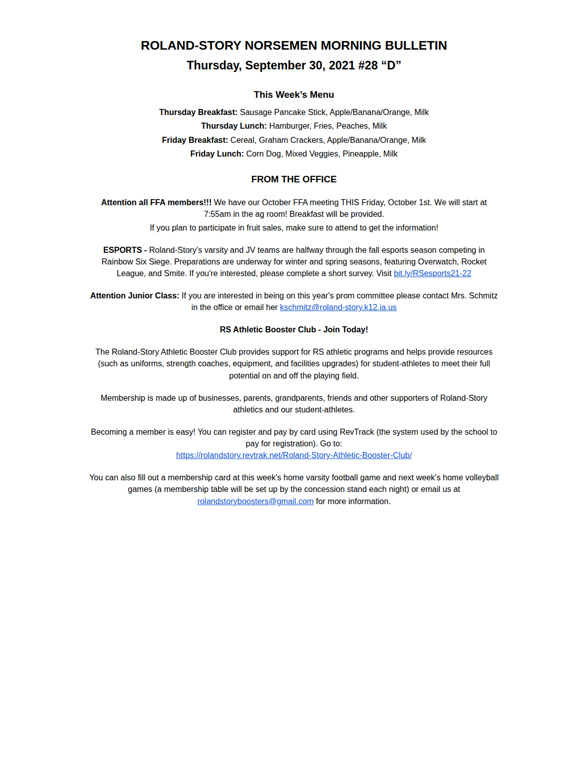ROLAND-STORY NORSEMEN MORNING BULLETIN
Thursday, September 30, 2021 #28 “D”
This Week’s Menu
Thursday Breakfast: Sausage Pancake Stick, Apple/Banana/Orange, Milk
Thursday Lunch: Hamburger, Fries, Peaches, Milk
Friday Breakfast: Cereal, Graham Crackers, Apple/Banana/Orange, Milk
Friday Lunch: Corn Dog, Mixed Veggies, Pineapple, Milk
FROM THE OFFICE
Attention all FFA members!!! We have our October FFA meeting THIS Friday, October 1st. We will start at 7:55am in the ag room! Breakfast will be provided.
If you plan to participate in fruit sales, make sure to attend to get the information!
ESPORTS - Roland-Story's varsity and JV teams are halfway through the fall esports season competing in Rainbow Six Siege. Preparations are underway for winter and spring seasons, featuring Overwatch, Rocket League, and Smite. If you're interested, please complete a short survey. Visit bit.ly/RSesports21-22
Attention Junior Class: If you are interested in being on this year's prom committee please contact Mrs. Schmitz in the office or email her kschmitz@roland-story.k12.ia.us
RS Athletic Booster Club - Join Today!
The Roland-Story Athletic Booster Club provides support for RS athletic programs and helps provide resources (such as uniforms, strength coaches, equipment, and facilities upgrades) for student-athletes to meet their full potential on and off the playing field.
Membership is made up of businesses, parents, grandparents, friends and other supporters of Roland-Story athletics and our student-athletes.
Becoming a member is easy! You can register and pay by card using RevTrack (the system used by the school to pay for registration). Go to:
https://rolandstory.revtrak.net/Roland-Story-Athletic-Booster-Club/
You can also fill out a membership card at this week's home varsity football game and next week's home volleyball games (a membership table will be set up by the concession stand each night) or email us at rolandstoryboosters@gmail.com for more information.